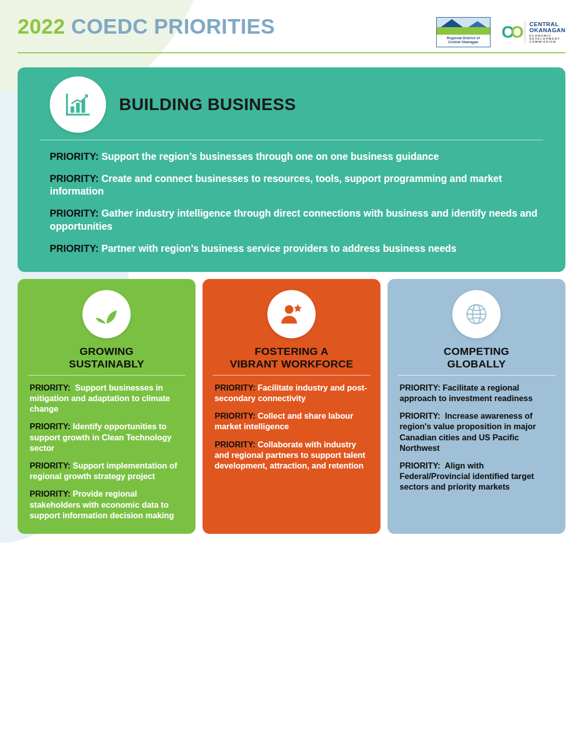2022 COEDC PRIORITIES
Regional District of
Central Okanagan
CO
CENTRAL
OKANAGAN
ECONOMIC
DEVELOPMENT
COMMISSION
BUILDING BUSINESS
PRIORITY: Support the region’s businesses through one on one business guidance
PRIORITY: Create and connect businesses to resources, tools, support programming and market information
PRIORITY: Gather industry intelligence through direct connections with business and identify needs and opportunities
PRIORITY: Partner with region’s business service providers to address business needs
GROWING
SUSTAINABLY
PRIORITY: Support businesses in mitigation and adaptation to climate change
PRIORITY: Identify opportunities to support growth in Clean Technology sector
PRIORITY: Support implementation of regional growth strategy project
PRIORITY: Provide regional stakeholders with economic data to support information decision making
FOSTERING A
VIBRANT WORKFORCE
PRIORITY: Facilitate industry and post-secondary connectivity
PRIORITY: Collect and share labour market intelligence
PRIORITY: Collaborate with industry and regional partners to support talent development, attraction, and retention
COMPETING
GLOBALLY
PRIORITY: Facilitate a regional approach to investment readiness
PRIORITY: Increase awareness of region's value proposition in major Canadian cities and US Pacific Northwest
PRIORITY: Align with Federal/Provincial identified target sectors and priority markets